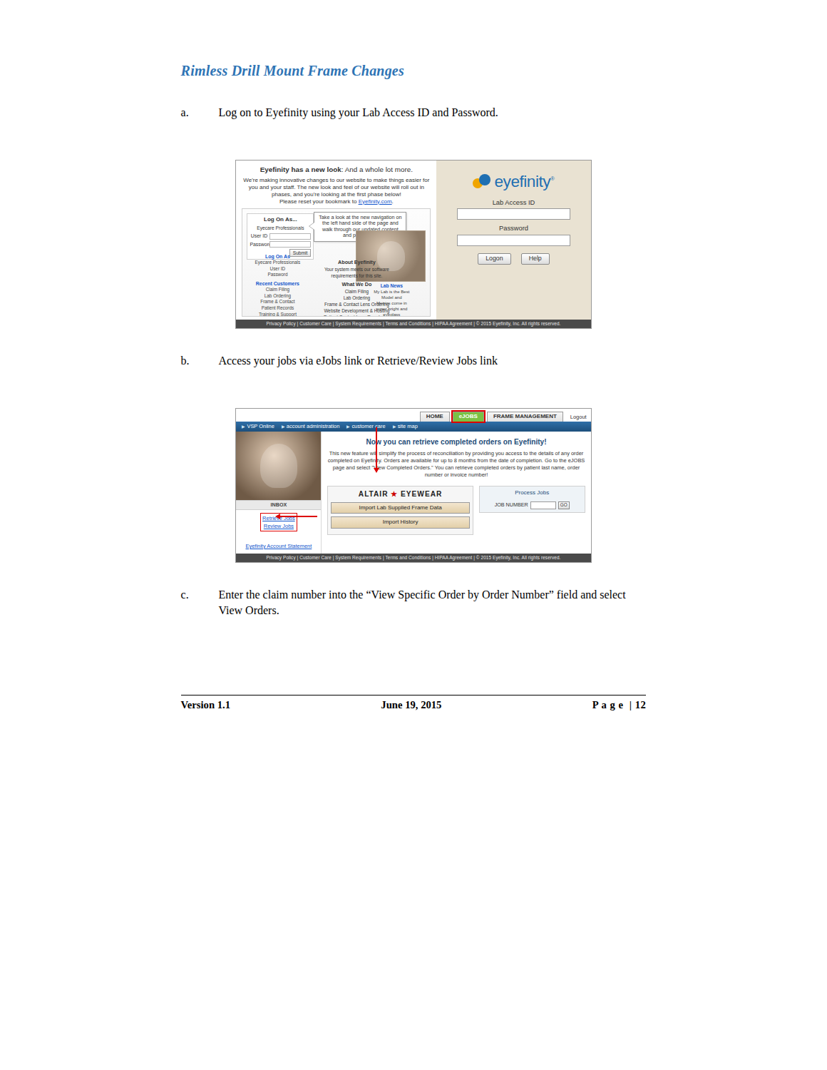Rimless Drill Mount Frame Changes
a. Log on to Eyefinity using your Lab Access ID and Password.
Eyefinity has a new look: And a whole lot more.
We're making innovative changes to our website to make things easier for you and your staff. The new look and feel of our website will roll out in phases, and you're looking at the first phase below!
Please reset your bookmark to Eyefinity.com.
Log On As...
Eyecare Professionals
User ID
Password
Submit
Take a look at the new navigation on the left hand side of the page and walk through our updated content and processes.
Log On As
Eyecare Professionals
User ID
Password
Recent Customers
Claim Filing
Lab Ordering
Frame & Contact
Patient Records
Training & Support
Our Partners
Contact Us
About Eyefinity
Your system meets our software requirements for this site.
What We Do
Claim Filing
Lab Ordering
Frame & Contact Lens Ordering
Website Development & Hosting
Patient Contact Lens Reordering
Training & Support
Lab News
My Lab is the Best
Model and
Metrics come in
super bright and
eyeglass
character
eyefinity®
Lab Access ID Password
Logon Help
Privacy Policy | Customer Care | System Requirements | Terms and Conditions | HIPAA Agreement | © 2015 Eyefinity, Inc. All rights reserved.
b. Access your jobs via eJobs link or Retrieve/Review Jobs link
HOME eJOBS FRAME MANAGEMENT Logout
VSP Online account administration customer care site map
INBOX
Retrieve Jobs Review Jobs
Eyefinity Account Statement
Now you can retrieve completed orders on Eyefinity!
This new feature will simplify the process of reconciliation by providing you access to the details of any order completed on Eyefinity. Orders are available for up to 8 months from the date of completion. Go to the eJOBS page and select "View Completed Orders." You can retrieve completed orders by patient last name, order number or invoice number!
ALTAIR ★ EYEWEAR
Import Lab Supplied Frame Data Import History
Process Jobs
JOB NUMBER GO
Privacy Policy | Customer Care | System Requirements | Terms and Conditions | HIPAA Agreement | © 2015 Eyefinity, Inc. All rights reserved.
c. Enter the claim number into the “View Specific Order by Order Number” field and select View Orders.
Version 1.1
June 19, 2015
P a g e | 12